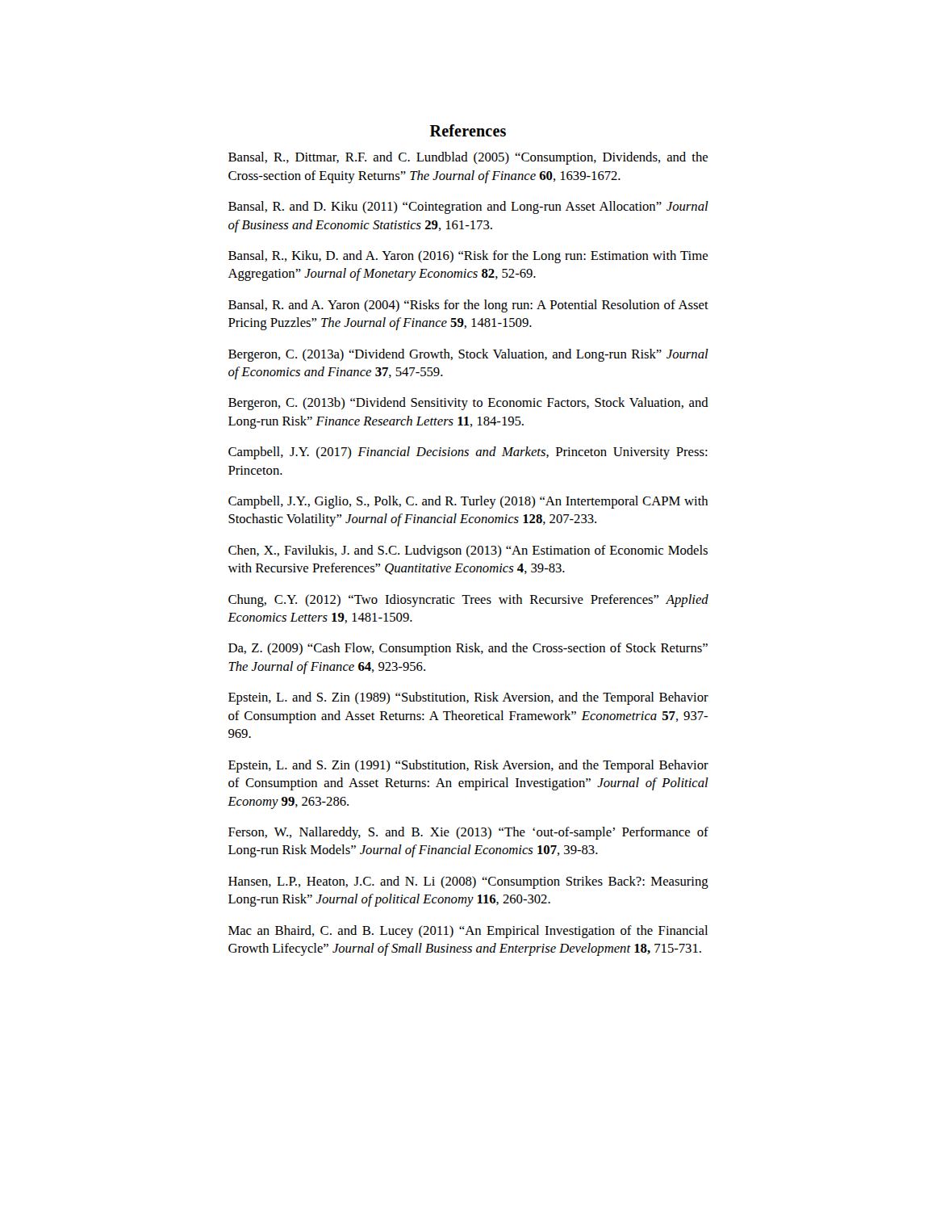References
Bansal, R., Dittmar, R.F. and C. Lundblad (2005) “Consumption, Dividends, and the Cross-section of Equity Returns” The Journal of Finance 60, 1639-1672.
Bansal, R. and D. Kiku (2011) “Cointegration and Long-run Asset Allocation” Journal of Business and Economic Statistics 29, 161-173.
Bansal, R., Kiku, D. and A. Yaron (2016) “Risk for the Long run: Estimation with Time Aggregation” Journal of Monetary Economics 82, 52-69.
Bansal, R. and A. Yaron (2004) “Risks for the long run: A Potential Resolution of Asset Pricing Puzzles” The Journal of Finance 59, 1481-1509.
Bergeron, C. (2013a) “Dividend Growth, Stock Valuation, and Long-run Risk” Journal of Economics and Finance 37, 547-559.
Bergeron, C. (2013b) “Dividend Sensitivity to Economic Factors, Stock Valuation, and Long-run Risk” Finance Research Letters 11, 184-195.
Campbell, J.Y. (2017) Financial Decisions and Markets, Princeton University Press: Princeton.
Campbell, J.Y., Giglio, S., Polk, C. and R. Turley (2018) “An Intertemporal CAPM with Stochastic Volatility” Journal of Financial Economics 128, 207-233.
Chen, X., Favilukis, J. and S.C. Ludvigson (2013) “An Estimation of Economic Models with Recursive Preferences” Quantitative Economics 4, 39-83.
Chung, C.Y. (2012) “Two Idiosyncratic Trees with Recursive Preferences” Applied Economics Letters 19, 1481-1509.
Da, Z. (2009) “Cash Flow, Consumption Risk, and the Cross-section of Stock Returns” The Journal of Finance 64, 923-956.
Epstein, L. and S. Zin (1989) “Substitution, Risk Aversion, and the Temporal Behavior of Consumption and Asset Returns: A Theoretical Framework” Econometrica 57, 937-969.
Epstein, L. and S. Zin (1991) “Substitution, Risk Aversion, and the Temporal Behavior of Consumption and Asset Returns: An empirical Investigation” Journal of Political Economy 99, 263-286.
Ferson, W., Nallareddy, S. and B. Xie (2013) “The ‘out-of-sample’ Performance of Long-run Risk Models” Journal of Financial Economics 107, 39-83.
Hansen, L.P., Heaton, J.C. and N. Li (2008) “Consumption Strikes Back?: Measuring Long-run Risk” Journal of political Economy 116, 260-302.
Mac an Bhaird, C. and B. Lucey (2011) “An Empirical Investigation of the Financial Growth Lifecycle” Journal of Small Business and Enterprise Development 18, 715-731.